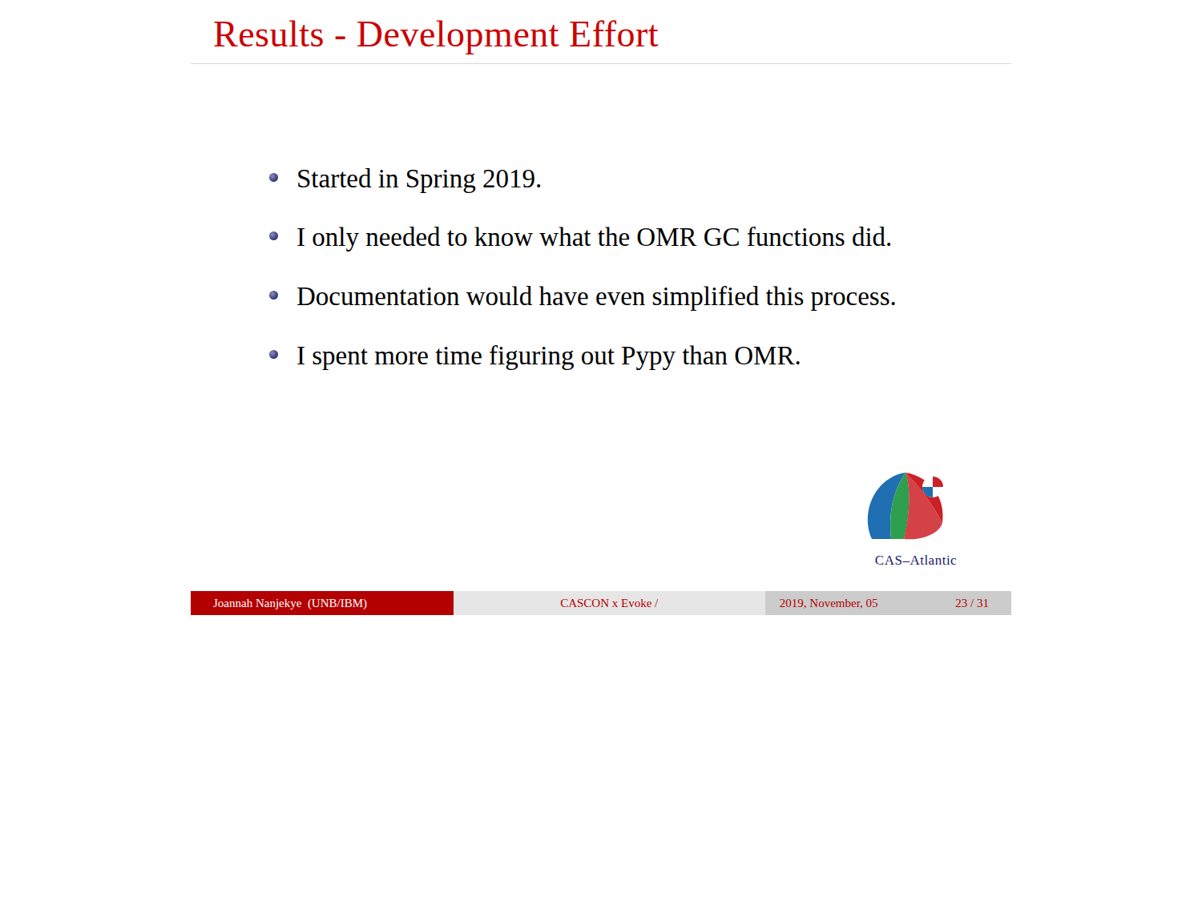Results - Development Effort
Started in Spring 2019.
I only needed to know what the OMR GC functions did.
Documentation would have even simplified this process.
I spent more time figuring out Pypy than OMR.
CAS–Atlantic
Joannah Nanjekye (UNB/IBM)
CASCON x Evoke /
2019, November, 0523 / 31